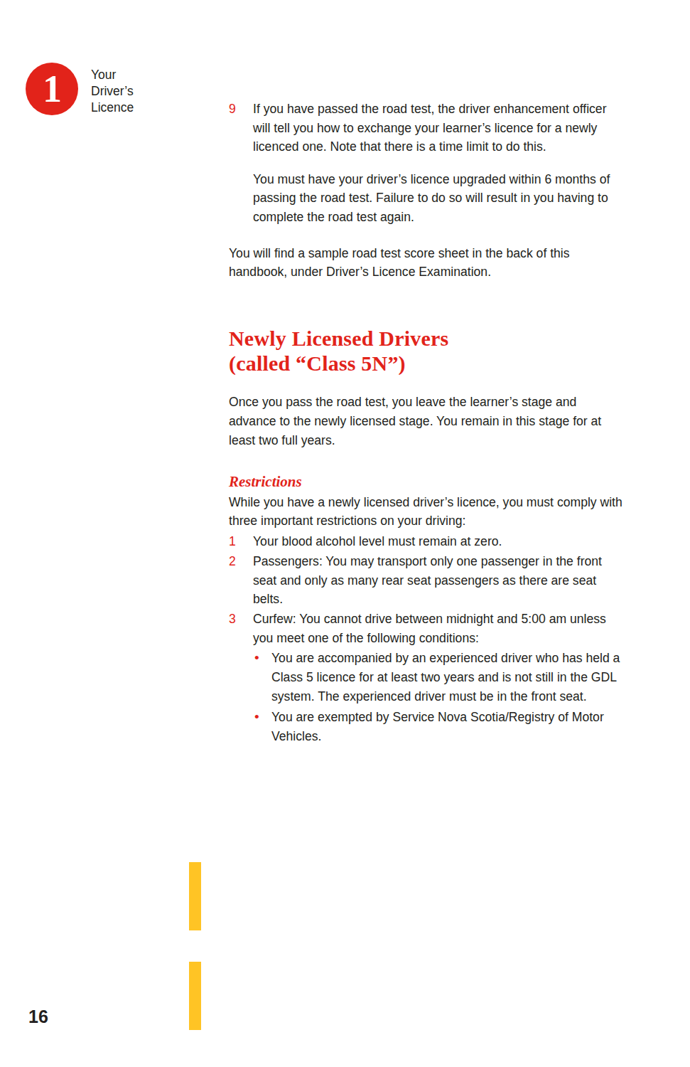1
Your
Driver’s
Licence
9
If you have passed the road test, the driver enhancement officer will tell you how to exchange your learner’s licence for a newly licenced one. Note that there is a time limit to do this.
You must have your driver’s licence upgraded within 6 months of passing the road test. Failure to do so will result in you having to complete the road test again.
You will find a sample road test score sheet in the back of this handbook, under Driver’s Licence Examination.
Newly Licensed Drivers
(called “Class 5N”)
Once you pass the road test, you leave the learner’s stage and advance to the newly licensed stage. You remain in this stage for at least two full years.
Restrictions
While you have a newly licensed driver’s licence, you must comply with three important restrictions on your driving:
1 Your blood alcohol level must remain at zero.
2 Passengers: You may transport only one passenger in the front seat and only as many rear seat passengers as there are seat belts.
3 Curfew: You cannot drive between midnight and 5:00 am unless you meet one of the following conditions:
You are accompanied by an experienced driver who has held a Class 5 licence for at least two years and is not still in the GDL system. The experienced driver must be in the front seat.
You are exempted by Service Nova Scotia/Registry of Motor Vehicles.
16